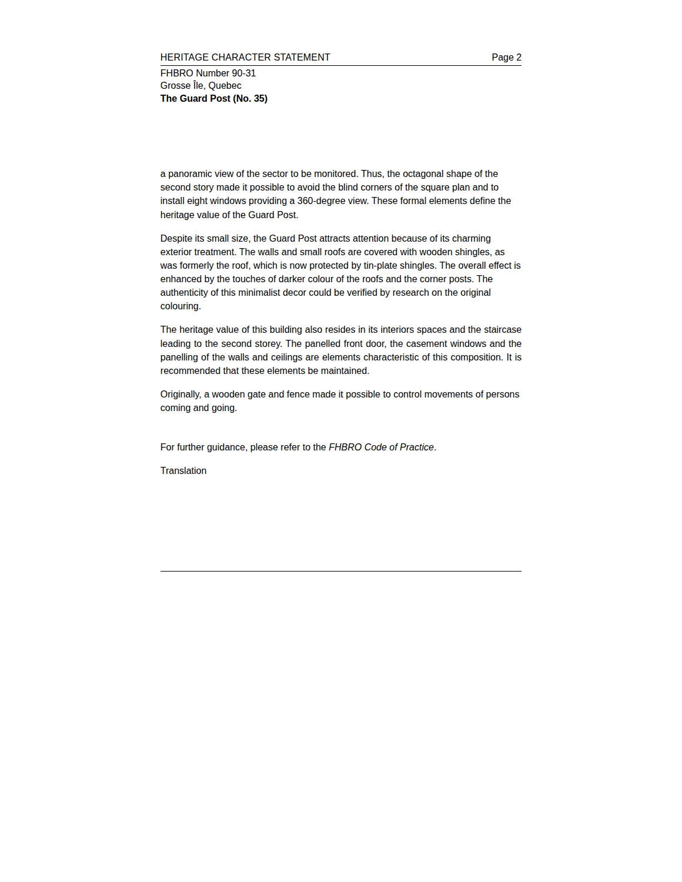HERITAGE CHARACTER STATEMENT Page 2
FHBRO Number 90-31
Grosse Île, Quebec
The Guard Post (No. 35)
a panoramic view of the sector to be monitored. Thus, the octagonal shape of the second story made it possible to avoid the blind corners of the square plan and to install eight windows providing a 360-degree view. These formal elements define the heritage value of the Guard Post.
Despite its small size, the Guard Post attracts attention because of its charming exterior treatment. The walls and small roofs are covered with wooden shingles, as was formerly the roof, which is now protected by tin-plate shingles. The overall effect is enhanced by the touches of darker colour of the roofs and the corner posts. The authenticity of this minimalist decor could be verified by research on the original colouring.
The heritage value of this building also resides in its interiors spaces and the staircase leading to the second storey. The panelled front door, the casement windows and the panelling of the walls and ceilings are elements characteristic of this composition. It is recommended that these elements be maintained.
Originally, a wooden gate and fence made it possible to control movements of persons coming and going.
For further guidance, please refer to the FHBRO Code of Practice.
Translation